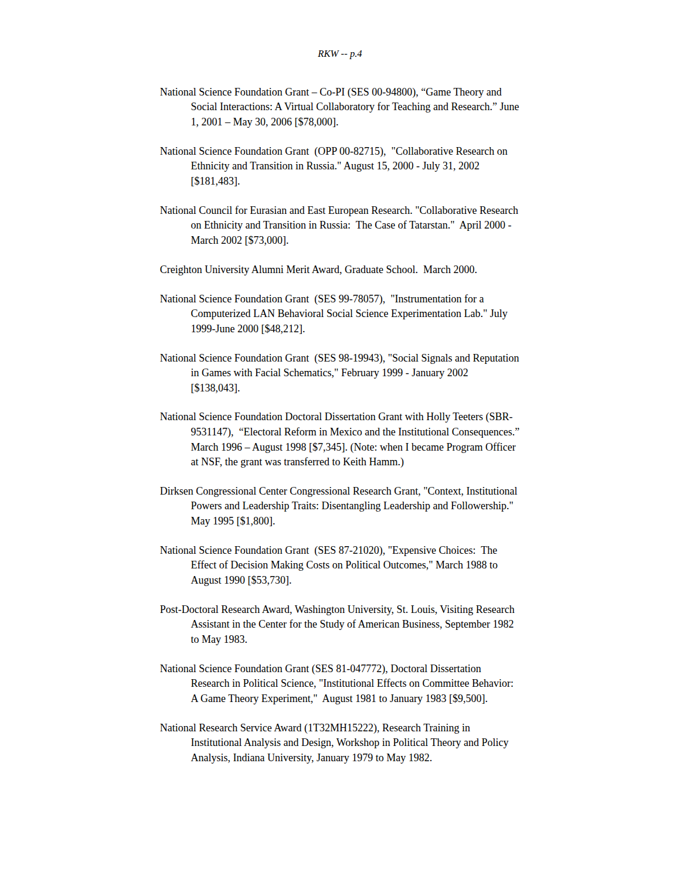RKW -- p.4
National Science Foundation Grant – Co-PI (SES 00-94800), “Game Theory and Social Interactions: A Virtual Collaboratory for Teaching and Research.” June 1, 2001 – May 30, 2006 [$78,000].
National Science Foundation Grant (OPP 00-82715), "Collaborative Research on Ethnicity and Transition in Russia." August 15, 2000 - July 31, 2002 [$181,483].
National Council for Eurasian and East European Research. "Collaborative Research on Ethnicity and Transition in Russia: The Case of Tatarstan." April 2000 - March 2002 [$73,000].
Creighton University Alumni Merit Award, Graduate School. March 2000.
National Science Foundation Grant (SES 99-78057), "Instrumentation for a Computerized LAN Behavioral Social Science Experimentation Lab." July 1999-June 2000 [$48,212].
National Science Foundation Grant (SES 98-19943), "Social Signals and Reputation in Games with Facial Schematics," February 1999 - January 2002 [$138,043].
National Science Foundation Doctoral Dissertation Grant with Holly Teeters (SBR-9531147), “Electoral Reform in Mexico and the Institutional Consequences.” March 1996 – August 1998 [$7,345]. (Note: when I became Program Officer at NSF, the grant was transferred to Keith Hamm.)
Dirksen Congressional Center Congressional Research Grant, "Context, Institutional Powers and Leadership Traits: Disentangling Leadership and Followership." May 1995 [$1,800].
National Science Foundation Grant (SES 87-21020), "Expensive Choices: The Effect of Decision Making Costs on Political Outcomes," March 1988 to August 1990 [$53,730].
Post-Doctoral Research Award, Washington University, St. Louis, Visiting Research Assistant in the Center for the Study of American Business, September 1982 to May 1983.
National Science Foundation Grant (SES 81-047772), Doctoral Dissertation Research in Political Science, "Institutional Effects on Committee Behavior: A Game Theory Experiment," August 1981 to January 1983 [$9,500].
National Research Service Award (1T32MH15222), Research Training in Institutional Analysis and Design, Workshop in Political Theory and Policy Analysis, Indiana University, January 1979 to May 1982.